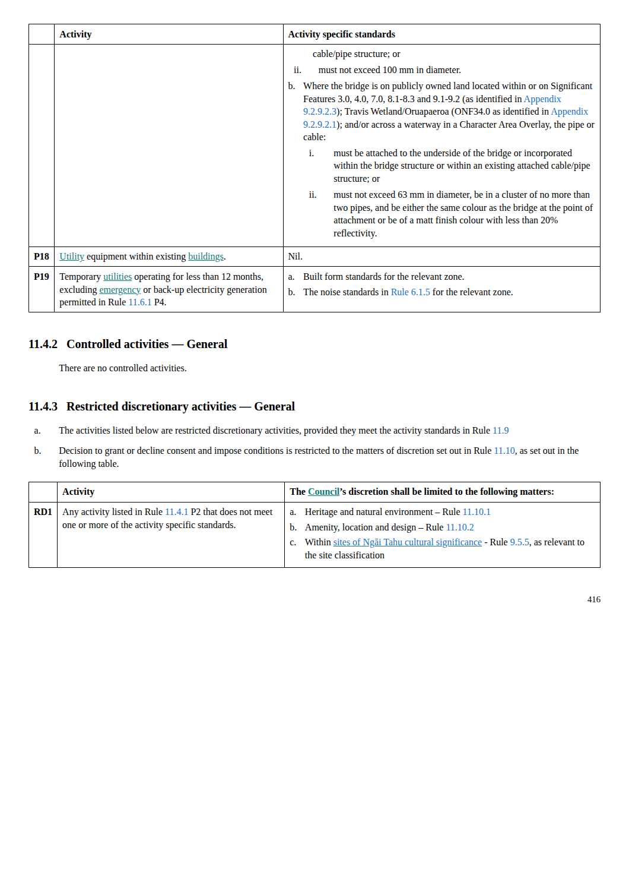| | Activity | Activity specific standards |
| --- | --- | --- |
| | | cable/pipe structure; or ii. must not exceed 100 mm in diameter. b. Where the bridge is on publicly owned land located within or on Significant Features 3.0, 4.0, 7.0, 8.1-8.3 and 9.1-9.2 (as identified in Appendix 9.2.9.2.3 ); Travis Wetland/Oruapaeroa (ONF34.0 as identified in Appendix 9.2.9.2.1 ); and/or across a waterway in a Character Area Overlay, the pipe or cable: i. must be attached to the underside of the bridge or incorporated within the bridge structure or within an existing attached cable/pipe structure; or ii. must not exceed 63 mm in diameter, be in a cluster of no more than two pipes, and be either the same colour as the bridge at the point of attachment or be of a matt finish colour with less than 20% reflectivity. |
| P18 | Utility equipment within existing buildings . | Nil. |
| P19 | Temporary utilities operating for less than 12 months, excluding emergency or back-up electricity generation permitted in Rule 11.6.1 P4. | a. Built form standards for the relevant zone. b. The noise standards in Rule 6.1.5 for the relevant zone. |
11.4.2 Controlled activities — General
There are no controlled activities.
11.4.3 Restricted discretionary activities — General
a. The activities listed below are restricted discretionary activities, provided they meet the activity standards in Rule 11.9
b. Decision to grant or decline consent and impose conditions is restricted to the matters of discretion set out in Rule 11.10, as set out in the following table.
| | Activity | The Council ’s discretion shall be limited to the following matters: |
| --- | --- | --- |
| RD1 | Any activity listed in Rule 11.4.1 P2 that does not meet one or more of the activity specific standards. | a. Heritage and natural environment – Rule 11.10.1 b. Amenity, location and design – Rule 11.10.2 c. Within sites of Ngāi Tahu cultural significance - Rule 9.5.5 , as relevant to the site classification |
416